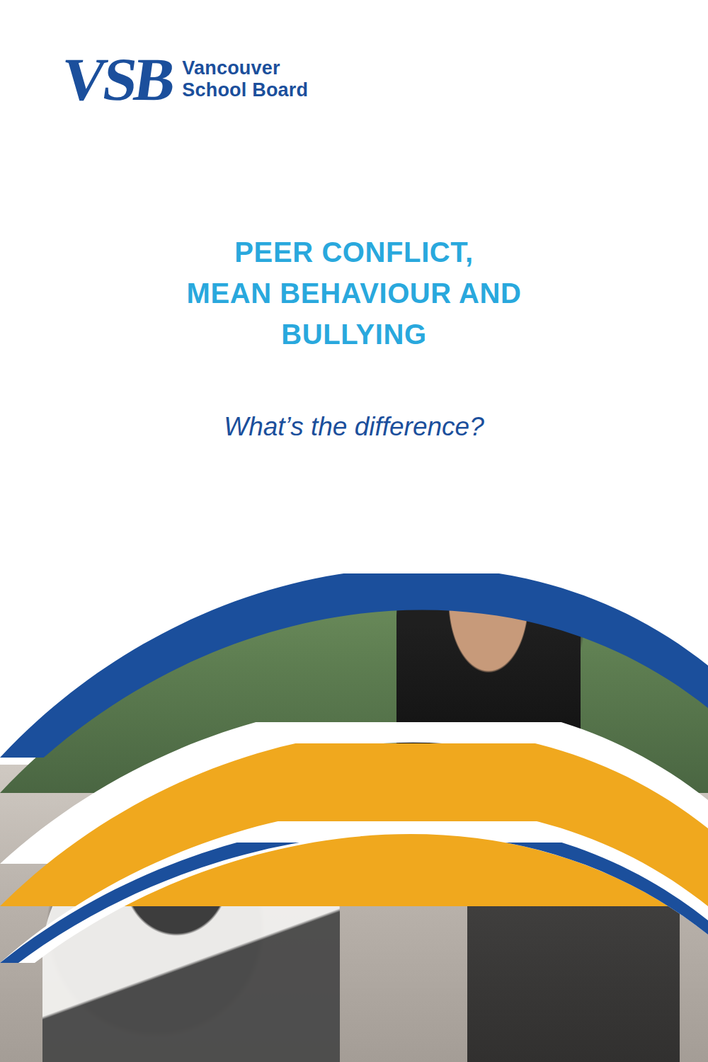VSB Vancouver
School Board
Peer Conflict,
Mean Behaviour and
Bullying
What’s the difference?